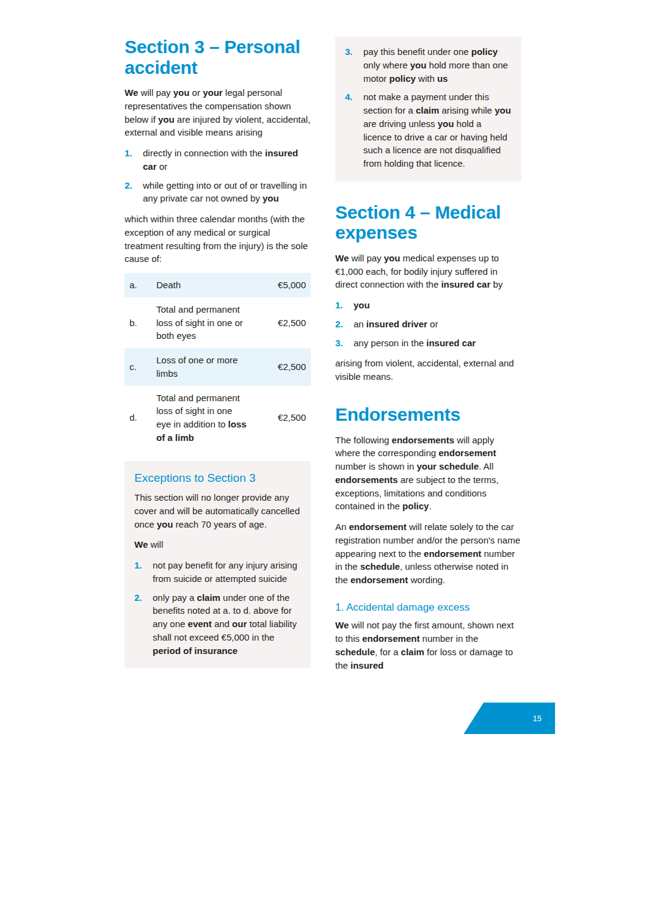Section 3 – Personal accident
We will pay you or your legal personal representatives the compensation shown below if you are injured by violent, accidental, external and visible means arising
directly in connection with the insured car or
while getting into or out of or travelling in any private car not owned by you
which within three calendar months (with the exception of any medical or surgical treatment resulting from the injury) is the sole cause of:
| a. | Death | €5,000 |
| b. | Total and permanent loss of sight in one or both eyes | €2,500 |
| c. | Loss of one or more limbs | €2,500 |
| d. | Total and permanent loss of sight in one eye in addition to loss of a limb | €2,500 |
Exceptions to Section 3
This section will no longer provide any cover and will be automatically cancelled once you reach 70 years of age.
We will
not pay benefit for any injury arising from suicide or attempted suicide
only pay a claim under one of the benefits noted at a. to d. above for any one event and our total liability shall not exceed €5,000 in the period of insurance
pay this benefit under one policy only where you hold more than one motor policy with us
not make a payment under this section for a claim arising while you are driving unless you hold a licence to drive a car or having held such a licence are not disqualified from holding that licence.
Section 4 – Medical expenses
We will pay you medical expenses up to €1,000 each, for bodily injury suffered in direct connection with the insured car by
you
an insured driver or
any person in the insured car
arising from violent, accidental, external and visible means.
Endorsements
The following endorsements will apply where the corresponding endorsement number is shown in your schedule. All endorsements are subject to the terms, exceptions, limitations and conditions contained in the policy.
An endorsement will relate solely to the car registration number and/or the person's name appearing next to the endorsement number in the schedule, unless otherwise noted in the endorsement wording.
1. Accidental damage excess
We will not pay the first amount, shown next to this endorsement number in the schedule, for a claim for loss or damage to the insured
15